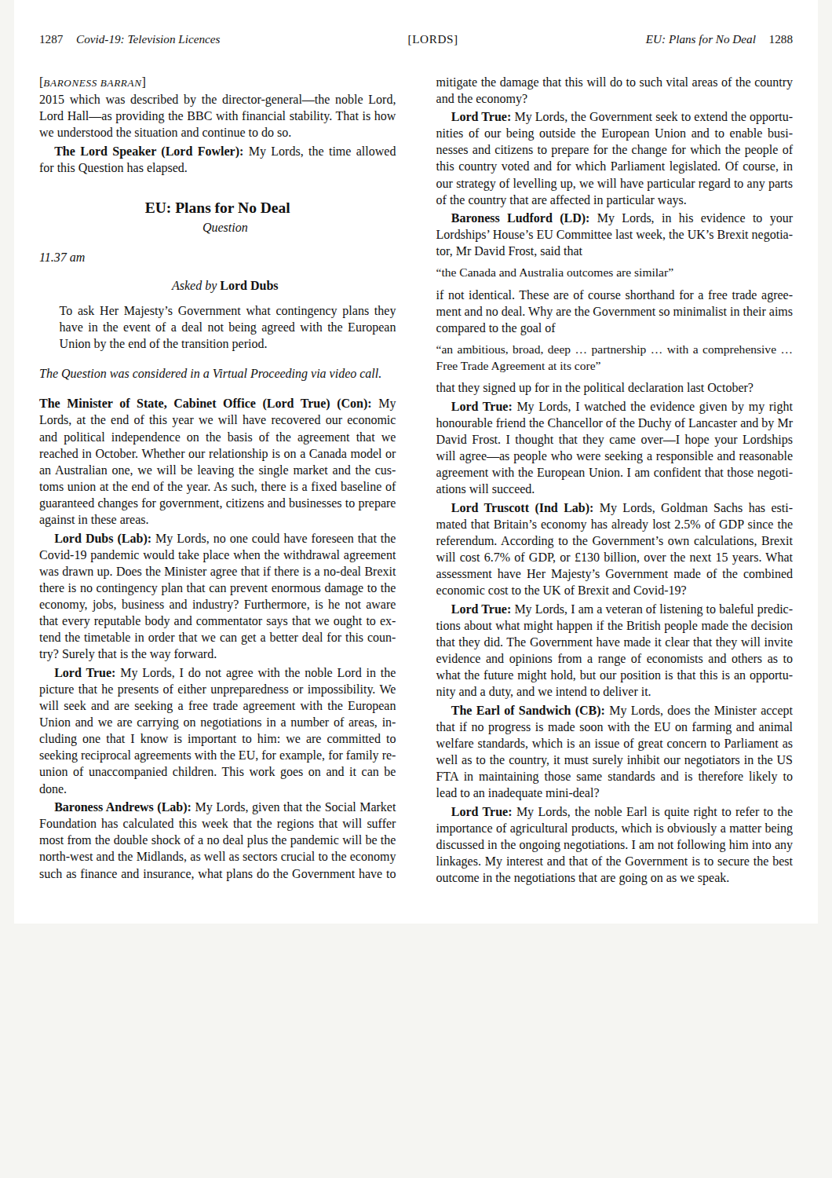1287 Covid-19: Television Licences
[LORDS]
EU: Plans for No Deal 1288
[Baroness Barran]
2015 which was described by the director-general—the noble Lord, Lord Hall—as providing the BBC with financial stability. That is how we understood the situation and continue to do so.
The Lord Speaker (Lord Fowler): My Lords, the time allowed for this Question has elapsed.
EU: Plans for No Deal
Question
11.37 am
Asked by Lord Dubs
To ask Her Majesty’s Government what contingency plans they have in the event of a deal not being agreed with the European Union by the end of the transition period.
The Question was considered in a Virtual Proceeding via video call.
The Minister of State, Cabinet Office (Lord True) (Con): My Lords, at the end of this year we will have recovered our economic and political independence on the basis of the agreement that we reached in October. Whether our relationship is on a Canada model or an Australian one, we will be leaving the single market and the customs union at the end of the year. As such, there is a fixed baseline of guaranteed changes for government, citizens and businesses to prepare against in these areas.
Lord Dubs (Lab): My Lords, no one could have foreseen that the Covid-19 pandemic would take place when the withdrawal agreement was drawn up. Does the Minister agree that if there is a no-deal Brexit there is no contingency plan that can prevent enormous damage to the economy, jobs, business and industry? Furthermore, is he not aware that every reputable body and commentator says that we ought to extend the timetable in order that we can get a better deal for this country? Surely that is the way forward.
Lord True: My Lords, I do not agree with the noble Lord in the picture that he presents of either unpreparedness or impossibility. We will seek and are seeking a free trade agreement with the European Union and we are carrying on negotiations in a number of areas, including one that I know is important to him: we are committed to seeking reciprocal agreements with the EU, for example, for family reunion of unaccompanied children. This work goes on and it can be done.
Baroness Andrews (Lab): My Lords, given that the Social Market Foundation has calculated this week that the regions that will suffer most from the double shock of a no deal plus the pandemic will be the north-west and the Midlands, as well as sectors crucial to the economy such as finance and insurance, what plans do the Government have to mitigate the damage that this will do to such vital areas of the country and the economy?
Lord True: My Lords, the Government seek to extend the opportunities of our being outside the European Union and to enable businesses and citizens to prepare for the change for which the people of this country voted and for which Parliament legislated. Of course, in our strategy of levelling up, we will have particular regard to any parts of the country that are affected in particular ways.
Baroness Ludford (LD): My Lords, in his evidence to your Lordships’ House’s EU Committee last week, the UK’s Brexit negotiator, Mr David Frost, said that
“the Canada and Australia outcomes are similar”
if not identical. These are of course shorthand for a free trade agreement and no deal. Why are the Government so minimalist in their aims compared to the goal of
“an ambitious, broad, deep … partnership … with a comprehensive … Free Trade Agreement at its core”
that they signed up for in the political declaration last October?
Lord True: My Lords, I watched the evidence given by my right honourable friend the Chancellor of the Duchy of Lancaster and by Mr David Frost. I thought that they came over—I hope your Lordships will agree—as people who were seeking a responsible and reasonable agreement with the European Union. I am confident that those negotiations will succeed.
Lord Truscott (Ind Lab): My Lords, Goldman Sachs has estimated that Britain’s economy has already lost 2.5% of GDP since the referendum. According to the Government’s own calculations, Brexit will cost 6.7% of GDP, or £130 billion, over the next 15 years. What assessment have Her Majesty’s Government made of the combined economic cost to the UK of Brexit and Covid-19?
Lord True: My Lords, I am a veteran of listening to baleful predictions about what might happen if the British people made the decision that they did. The Government have made it clear that they will invite evidence and opinions from a range of economists and others as to what the future might hold, but our position is that this is an opportunity and a duty, and we intend to deliver it.
The Earl of Sandwich (CB): My Lords, does the Minister accept that if no progress is made soon with the EU on farming and animal welfare standards, which is an issue of great concern to Parliament as well as to the country, it must surely inhibit our negotiators in the US FTA in maintaining those same standards and is therefore likely to lead to an inadequate mini-deal?
Lord True: My Lords, the noble Earl is quite right to refer to the importance of agricultural products, which is obviously a matter being discussed in the ongoing negotiations. I am not following him into any linkages. My interest and that of the Government is to secure the best outcome in the negotiations that are going on as we speak.